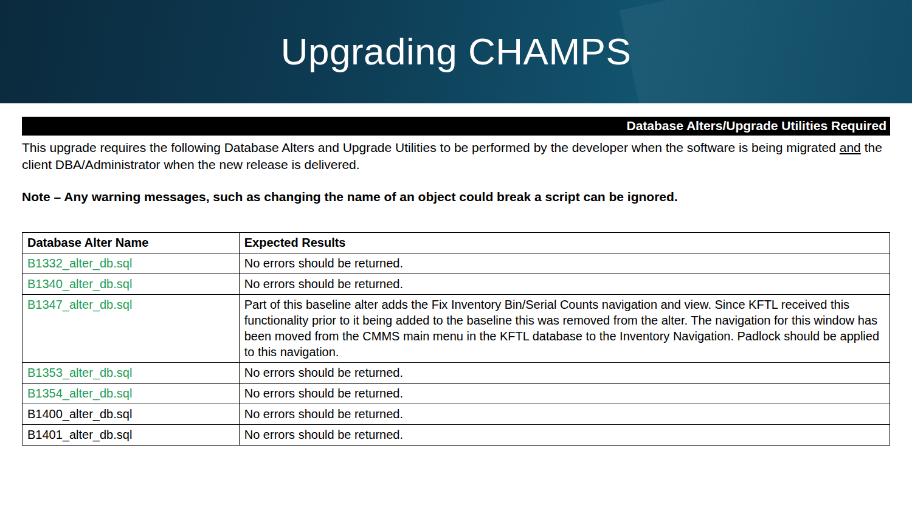Upgrading CHAMPS
Database Alters/Upgrade Utilities Required
This upgrade requires the following Database Alters and Upgrade Utilities to be performed by the developer when the software is being migrated and the client DBA/Administrator when the new release is delivered.
Note – Any warning messages, such as changing the name of an object could break a script can be ignored.
| Database Alter Name | Expected Results |
| --- | --- |
| B1332_alter_db.sql | No errors should be returned. |
| B1340_alter_db.sql | No errors should be returned. |
| B1347_alter_db.sql | Part of this baseline alter adds the Fix Inventory Bin/Serial Counts navigation and view. Since KFTL received this functionality prior to it being added to the baseline this was removed from the alter. The navigation for this window has been moved from the CMMS main menu in the KFTL database to the Inventory Navigation. Padlock should be applied to this navigation. |
| B1353_alter_db.sql | No errors should be returned. |
| B1354_alter_db.sql | No errors should be returned. |
| B1400_alter_db.sql | No errors should be returned. |
| B1401_alter_db.sql | No errors should be returned. |